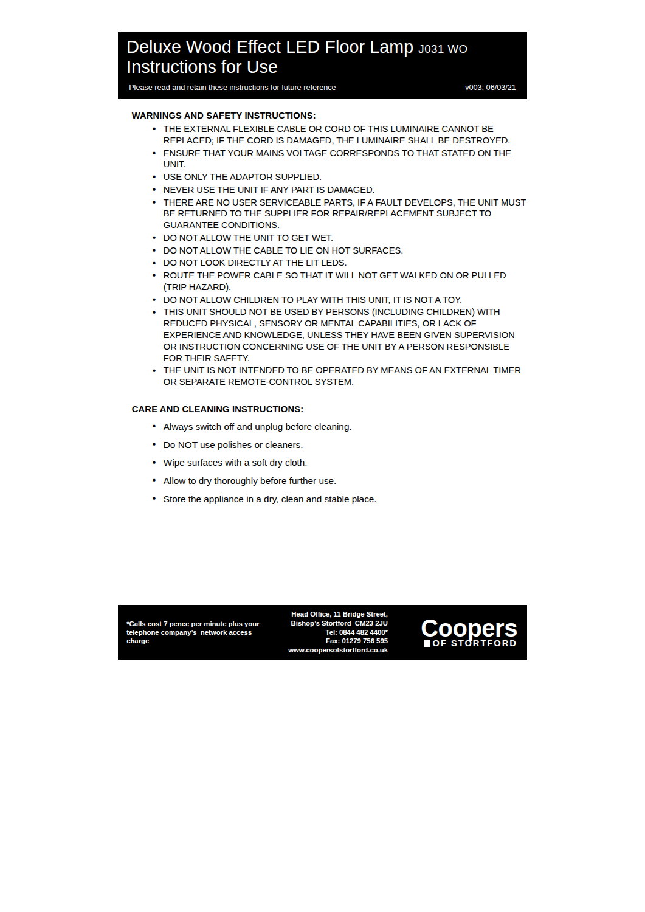Deluxe Wood Effect LED Floor Lamp J031 WO Instructions for Use
Please read and retain these instructions for future reference v003: 06/03/21
WARNINGS AND SAFETY INSTRUCTIONS:
The external flexible cable or cord of this luminaire cannot be replaced; if the cord is damaged, the luminaire shall be destroyed.
Ensure that your mains voltage corresponds to that stated on the unit.
Use only the adaptor supplied.
Never use the unit if any part is damaged.
There are no user serviceable parts, if a fault develops, the unit must be returned to the supplier for repair/replacement subject to guarantee conditions.
Do not allow the unit to get wet.
Do not allow the cable to lie on hot surfaces.
Do not look directly at the lit LEDs.
Route the power cable so that it will not get walked on or pulled (trip hazard).
Do not allow children to play with this unit, it is not a toy.
This unit should not be used by persons (including children) with reduced physical, sensory or mental capabilities, or lack of experience and knowledge, unless they have been given supervision or instruction concerning use of the unit by a person responsible for their safety.
The unit is not intended to be operated by means of an external timer or separate remote-control system.
CARE AND CLEANING INSTRUCTIONS:
Always switch off and unplug before cleaning.
Do NOT use polishes or cleaners.
Wipe surfaces with a soft dry cloth.
Allow to dry thoroughly before further use.
Store the appliance in a dry, clean and stable place.
*Calls cost 7 pence per minute plus your telephone company’s network access charge
Head Office, 11 Bridge Street,
Bishop’s Stortford CM23 2JU
Tel: 0844 482 4400*
Fax: 01279 756 595
www.coopersofstortford.co.uk
Coopers OF STORTFORD